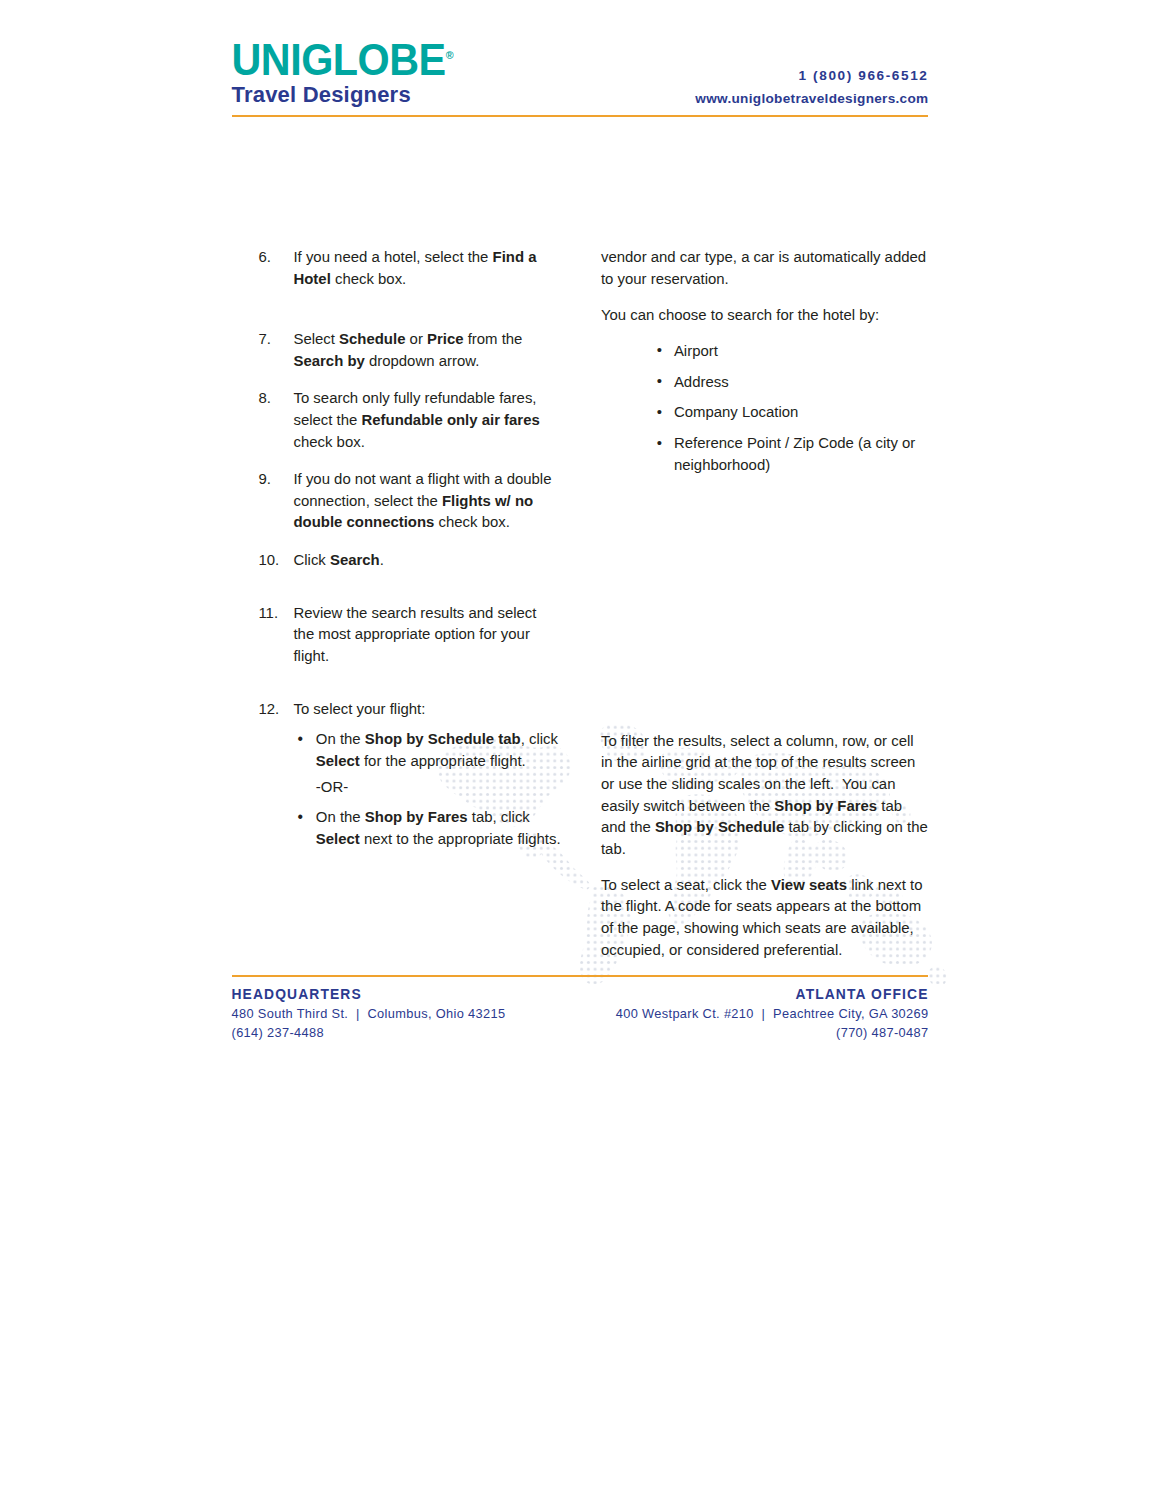UNIGLOBE®
Travel Designers
1 (800) 966-6512
www.uniglobetraveldesigners.com
6. If you need a hotel, select the Find a Hotel check box.
7. Select Schedule or Price from the Search by dropdown arrow.
8. To search only fully refundable fares, select the Refundable only air fares check box.
9. If you do not want a flight with a double connection, select the Flights w/ no double connections check box.
10. Click Search.
11. Review the search results and select the most appropriate option for your flight.
12. To select your flight:
On the Shop by Schedule tab, click Select for the appropriate flight.
-OR-
On the Shop by Fares tab, click Select next to the appropriate flights.
vendor and car type, a car is automatically added to your reservation.
You can choose to search for the hotel by:
Airport
Address
Company Location
Reference Point / Zip Code (a city or neighborhood)
To filter the results, select a column, row, or cell in the airline grid at the top of the results screen or use the sliding scales on the left. You can easily switch between the Shop by Fares tab and the Shop by Schedule tab by clicking on the tab.
To select a seat, click the View seats link next to the flight. A code for seats appears at the bottom of the page, showing which seats are available, occupied, or considered preferential.
HEADQUARTERS
480 South Third St. | Columbus, Ohio 43215
(614) 237-4488
ATLANTA OFFICE
400 Westpark Ct. #210 | Peachtree City, GA 30269
(770) 487-0487